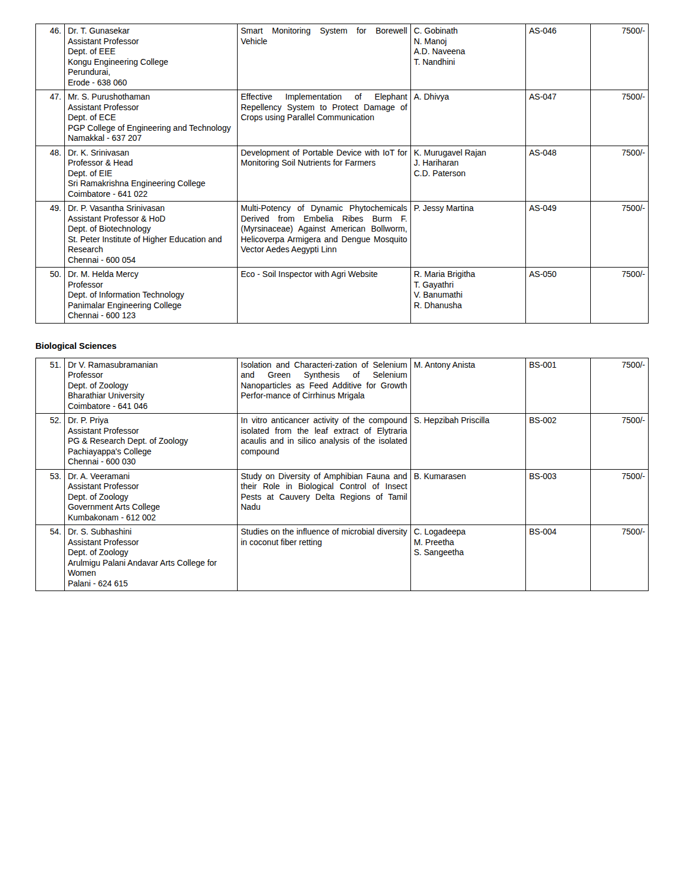| 46. | Dr. T. Gunasekar Assistant Professor Dept. of EEE Kongu Engineering College Perundurai, Erode - 638 060 | Smart Monitoring System for Borewell Vehicle | C. Gobinath N. Manoj A.D. Naveena T. Nandhini | AS-046 | 7500/- |
| 47. | Mr. S. Purushothaman Assistant Professor Dept. of ECE PGP College of Engineering and Technology Namakkal - 637 207 | Effective Implementation of Elephant Repellency System to Protect Damage of Crops using Parallel Communication | A. Dhivya | AS-047 | 7500/- |
| 48. | Dr. K. Srinivasan Professor & Head Dept. of EIE Sri Ramakrishna Engineering College Coimbatore - 641 022 | Development of Portable Device with IoT for Monitoring Soil Nutrients for Farmers | K. Murugavel Rajan J. Hariharan C.D. Paterson | AS-048 | 7500/- |
| 49. | Dr. P. Vasantha Srinivasan Assistant Professor & HoD Dept. of Biotechnology St. Peter Institute of Higher Education and Research Chennai - 600 054 | Multi-Potency of Dynamic Phytochemicals Derived from Embelia Ribes Burm F. (Myrsinaceae) Against American Bollworm, Helicoverpa Armigera and Dengue Mosquito Vector Aedes Aegypti Linn | P. Jessy Martina | AS-049 | 7500/- |
| 50. | Dr. M. Helda Mercy Professor Dept. of Information Technology Panimalar Engineering College Chennai - 600 123 | Eco - Soil Inspector with Agri Website | R. Maria Brigitha T. Gayathri V. Banumathi R. Dhanusha | AS-050 | 7500/- |
Biological Sciences
| 51. | Dr V. Ramasubramanian Professor Dept. of Zoology Bharathiar University Coimbatore - 641 046 | Isolation and Characteri-zation of Selenium and Green Synthesis of Selenium Nanoparticles as Feed Additive for Growth Perfor-mance of Cirrhinus Mrigala | M. Antony Anista | BS-001 | 7500/- |
| 52. | Dr. P. Priya Assistant Professor PG & Research Dept. of Zoology Pachiayappa's College Chennai - 600 030 | In vitro anticancer activity of the compound isolated from the leaf extract of Elytraria acaulis and in silico analysis of the isolated compound | S. Hepzibah Priscilla | BS-002 | 7500/- |
| 53. | Dr. A. Veeramani Assistant Professor Dept. of Zoology Government Arts College Kumbakonam - 612 002 | Study on Diversity of Amphibian Fauna and their Role in Biological Control of Insect Pests at Cauvery Delta Regions of Tamil Nadu | B. Kumarasen | BS-003 | 7500/- |
| 54. | Dr. S. Subhashini Assistant Professor Dept. of Zoology Arulmigu Palani Andavar Arts College for Women Palani - 624 615 | Studies on the influence of microbial diversity in coconut fiber retting | C. Logadeepa M. Preetha S. Sangeetha | BS-004 | 7500/- |